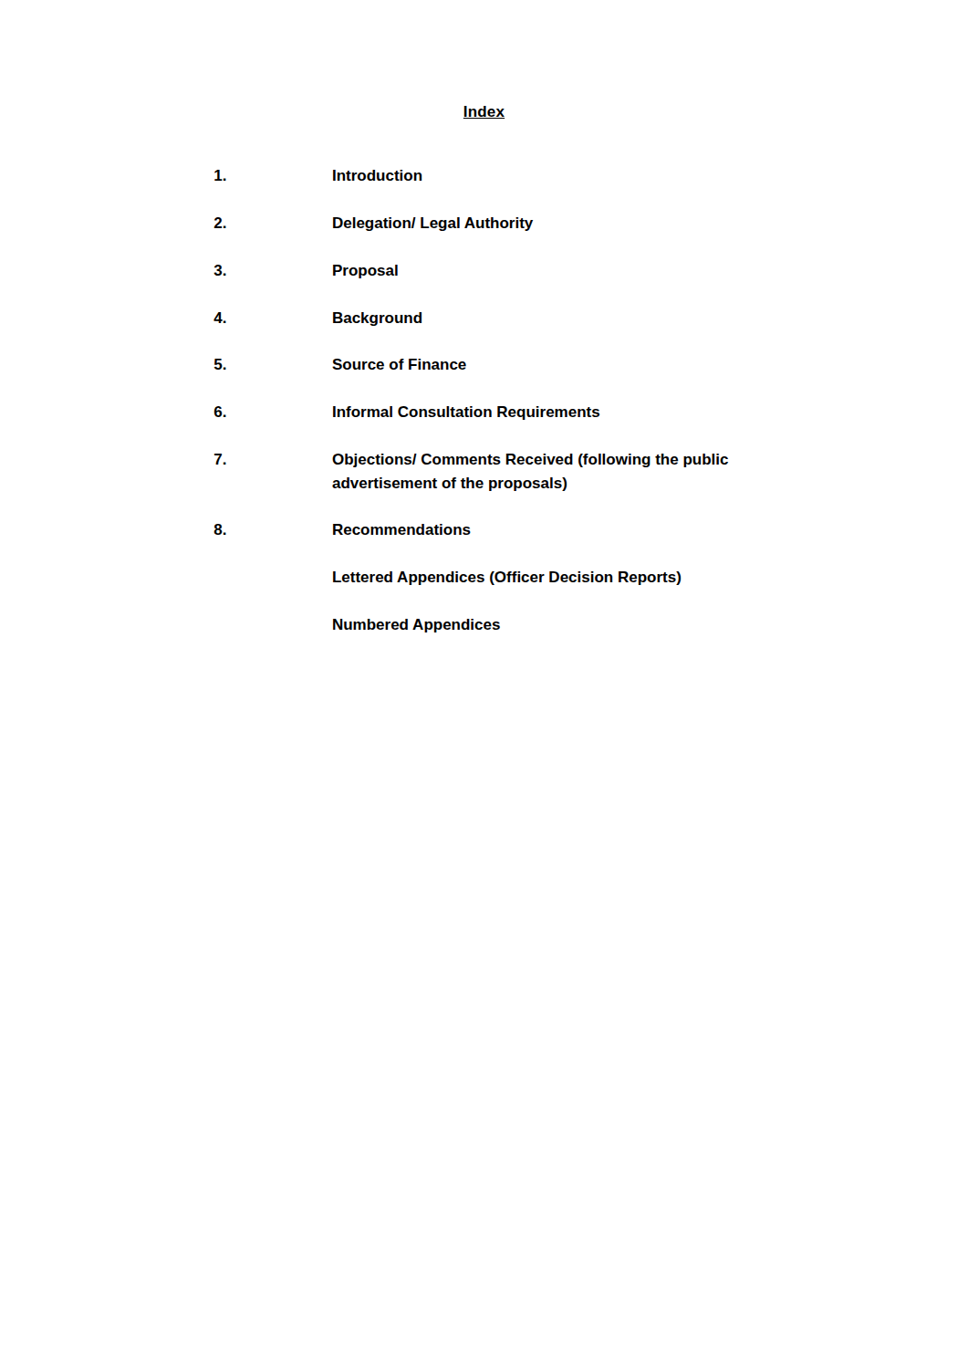Index
1. Introduction
2. Delegation/ Legal Authority
3. Proposal
4. Background
5. Source of Finance
6. Informal Consultation Requirements
7. Objections/ Comments Received (following the public advertisement of the proposals)
8. Recommendations
Lettered Appendices (Officer Decision Reports)
Numbered Appendices